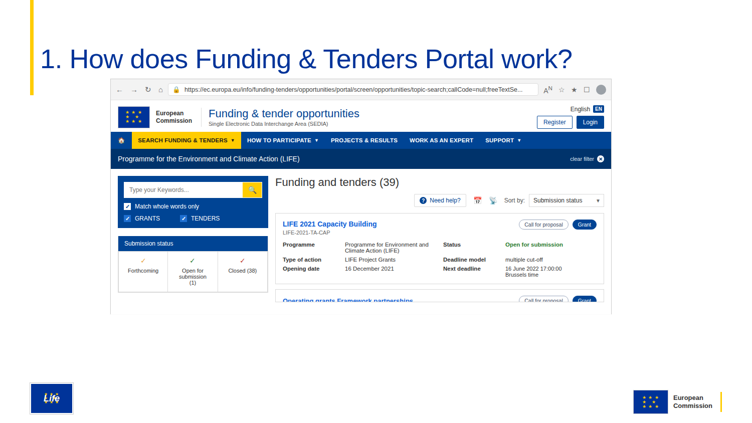1. How does Funding & Tenders Portal work?
← → ↻ ⌂
🔒 https://ec.europa.eu/info/funding-tenders/opportunities/portal/screen/opportunities/topic-search;callCode=null;freeTextSe...
AN ☆ ★ ☐
★ ★ ★
★ ★
★ ★ ★
European
Commission
Funding & tender opportunities
Single Electronic Data Interchange Area (SEDIA)
English EN
Register Login
🏠
SEARCH FUNDING & TENDERS ▼
HOW TO PARTICIPATE ▼
PROJECTS & RESULTS
WORK AS AN EXPERT
SUPPORT ▼
Programme for the Environment and Climate Action (LIFE)
clear filter ✕
🔍
✓ Match whole words only
✓ GRANTS
✓ TENDERS
Submission status
✓ Forthcoming
✓ Open for submission
(1)
✓ Closed (38)
Funding and tenders (39)
? Need help?
📅 📡
Sort by:
Submission status ▼
LIFE 2021 Capacity Building
LIFE-2021-TA-CAP
Call for proposal Grant
Programme
Programme for Environment and Climate Action (LIFE)
Status
Open for submission
Type of action
LIFE Project Grants
Deadline model
multiple cut-off
Opening date
16 December 2021
Next deadline
16 June 2022 17:00:00
Brussels time
Operating grants Framework partnerships
Call for proposal Grant
★ ★ ★
★ ★
★ ★ ★
Life
★ ★ ★
★ ★
★ ★ ★
European
Commission